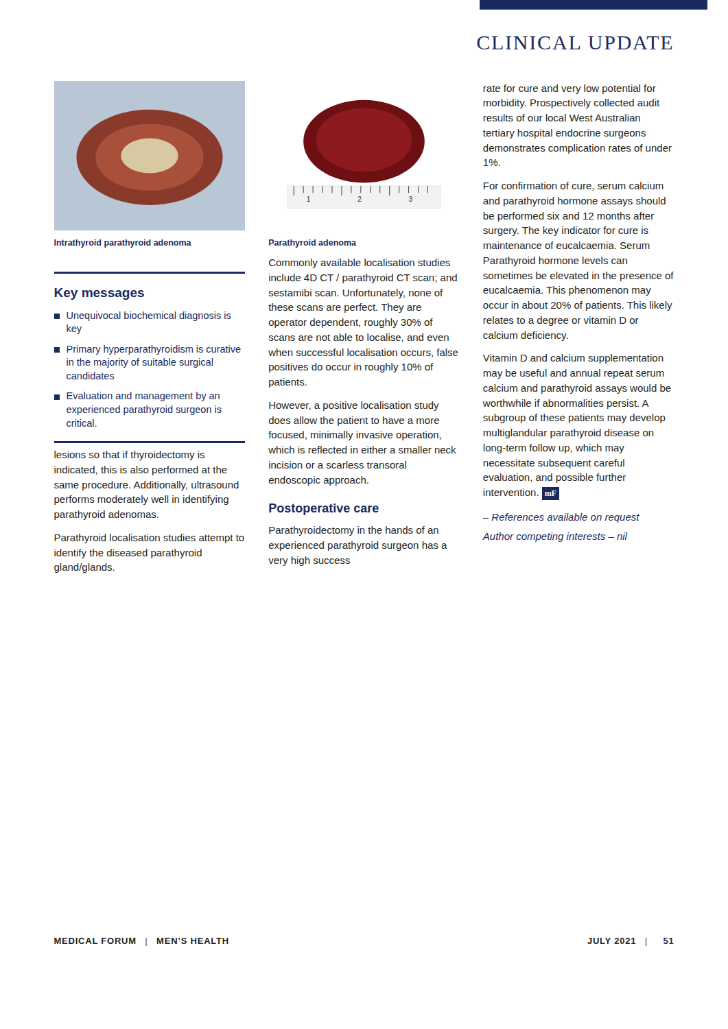Clinical Update
Intrathyroid parathyroid adenoma
Key messages
Unequivocal biochemical diagnosis is key
Primary hyperparathyroidism is curative in the majority of suitable surgical candidates
Evaluation and management by an experienced parathyroid surgeon is critical.
lesions so that if thyroidectomy is indicated, this is also performed at the same procedure. Additionally, ultrasound performs moderately well in identifying parathyroid adenomas.
Parathyroid localisation studies attempt to identify the diseased parathyroid gland/glands.
Parathyroid adenoma
Commonly available localisation studies include 4D CT / parathyroid CT scan; and sestamibi scan. Unfortunately, none of these scans are perfect. They are operator dependent, roughly 30% of scans are not able to localise, and even when successful localisation occurs, false positives do occur in roughly 10% of patients.
However, a positive localisation study does allow the patient to have a more focused, minimally invasive operation, which is reflected in either a smaller neck incision or a scarless transoral endoscopic approach.
Postoperative care
Parathyroidectomy in the hands of an experienced parathyroid surgeon has a very high success
rate for cure and very low potential for morbidity. Prospectively collected audit results of our local West Australian tertiary hospital endocrine surgeons demonstrates complication rates of under 1%.
For confirmation of cure, serum calcium and parathyroid hormone assays should be performed six and 12 months after surgery. The key indicator for cure is maintenance of eucalcaemia. Serum Parathyroid hormone levels can sometimes be elevated in the presence of eucalcaemia. This phenomenon may occur in about 20% of patients. This likely relates to a degree or vitamin D or calcium deficiency.
Vitamin D and calcium supplementation may be useful and annual repeat serum calcium and parathyroid assays would be worthwhile if abnormalities persist. A subgroup of these patients may develop multiglandular parathyroid disease on long-term follow up, which may necessitate subsequent careful evaluation, and possible further intervention. mF
– References available on request
Author competing interests – nil
Medical Forum | Men’s Health
July 2021 | 51